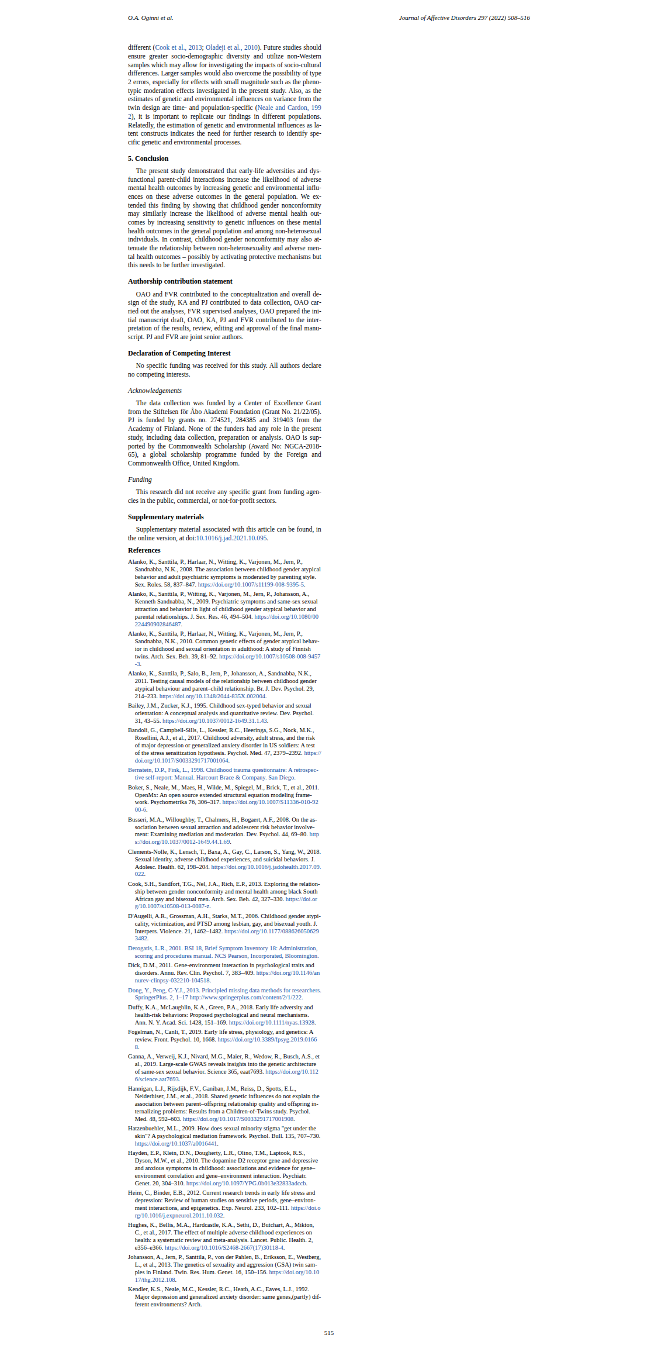O.A. Oginni et al.
Journal of Affective Disorders 297 (2022) 508–516
different (Cook et al., 2013; Oladeji et al., 2010). Future studies should ensure greater socio-demographic diversity and utilize non-Western samples which may allow for investigating the impacts of socio-cultural differences. Larger samples would also overcome the possibility of type 2 errors, especially for effects with small magnitude such as the phenotypic moderation effects investigated in the present study. Also, as the estimates of genetic and environmental influences on variance from the twin design are time- and population-specific (Neale and Cardon, 1992), it is important to replicate our findings in different populations. Relatedly, the estimation of genetic and environmental influences as latent constructs indicates the need for further research to identify specific genetic and environmental processes.
5. Conclusion
The present study demonstrated that early-life adversities and dysfunctional parent-child interactions increase the likelihood of adverse mental health outcomes by increasing genetic and environmental influences on these adverse outcomes in the general population. We extended this finding by showing that childhood gender nonconformity may similarly increase the likelihood of adverse mental health outcomes by increasing sensitivity to genetic influences on these mental health outcomes in the general population and among non-heterosexual individuals. In contrast, childhood gender nonconformity may also attenuate the relationship between non-heterosexuality and adverse mental health outcomes – possibly by activating protective mechanisms but this needs to be further investigated.
Authorship contribution statement
OAO and FVR contributed to the conceptualization and overall design of the study, KA and PJ contributed to data collection, OAO carried out the analyses, FVR supervised analyses, OAO prepared the initial manuscript draft, OAO, KA, PJ and FVR contributed to the interpretation of the results, review, editing and approval of the final manuscript. PJ and FVR are joint senior authors.
Declaration of Competing Interest
No specific funding was received for this study. All authors declare no competing interests.
Acknowledgements
The data collection was funded by a Center of Excellence Grant from the Stiftelsen för Åbo Akademi Foundation (Grant No. 21/22/05). PJ is funded by grants no. 274521, 284385 and 319403 from the Academy of Finland. None of the funders had any role in the present study, including data collection, preparation or analysis. OAO is supported by the Commonwealth Scholarship (Award No: NGCA-2018-65), a global scholarship programme funded by the Foreign and Commonwealth Office, United Kingdom.
Funding
This research did not receive any specific grant from funding agencies in the public, commercial, or not-for-profit sectors.
Supplementary materials
Supplementary material associated with this article can be found, in the online version, at doi:10.1016/j.jad.2021.10.095.
References
Alanko, K., Santtila, P., Harlaar, N., Witting, K., Varjonen, M., Jern, P., Sandnabba, N.K., 2008. The association between childhood gender atypical behavior and adult psychiatric symptoms is moderated by parenting style. Sex. Roles. 58, 837–847. https://doi.org/10.1007/s11199-008-9395-5.
Alanko, K., Santtila, P., Witting, K., Varjonen, M., Jern, P., Johansson, A., Kenneth Sandnabba, N., 2009. Psychiatric symptoms and same-sex sexual attraction and behavior in light of childhood gender atypical behavior and parental relationships. J. Sex. Res. 46, 494–504. https://doi.org/10.1080/00224490902846487.
Alanko, K., Santtila, P., Harlaar, N., Witting, K., Varjonen, M., Jern, P., Sandnabba, N.K., 2010. Common genetic effects of gender atypical behavior in childhood and sexual orientation in adulthood: A study of Finnish twins. Arch. Sex. Beh. 39, 81–92. https://doi.org/10.1007/s10508-008-9457-3.
Alanko, K., Santtila, P., Salo, B., Jern, P., Johansson, A., Sandnabba, N.K., 2011. Testing causal models of the relationship between childhood gender atypical behaviour and parent–child relationship. Br. J. Dev. Psychol. 29, 214–233. https://doi.org/10.1348/2044-835X.002004.
Bailey, J.M., Zucker, K.J., 1995. Childhood sex-typed behavior and sexual orientation: A conceptual analysis and quantitative review. Dev. Psychol. 31, 43–55. https://doi.org/10.1037/0012-1649.31.1.43.
Bandoli, G., Campbell-Sills, L., Kessler, R.C., Heeringa, S.G., Nock, M.K., Rosellini, A.J., et al., 2017. Childhood adversity, adult stress, and the risk of major depression or generalized anxiety disorder in US soldiers: A test of the stress sensitization hypothesis. Psychol. Med. 47, 2379–2392. https://doi.org/10.1017/S0033291717001064.
Bernstein, D.P., Fink, L., 1998. Childhood trauma questionnaire: A retrospective self-report: Manual. Harcourt Brace & Company. San Diego.
Boker, S., Neale, M., Maes, H., Wilde, M., Spiegel, M., Brick, T., et al., 2011. OpenMx: An open source extended structural equation modeling framework. Psychometrika 76, 306–317. https://doi.org/10.1007/S11336-010-9200-6.
Busseri, M.A., Willoughby, T., Chalmers, H., Bogaert, A.F., 2008. On the association between sexual attraction and adolescent risk behavior involvement: Examining mediation and moderation. Dev. Psychol. 44, 69–80. https://doi.org/10.1037/0012-1649.44.1.69.
Clements-Nolle, K., Lensch, T., Baxa, A., Gay, C., Larson, S., Yang, W., 2018. Sexual identity, adverse childhood experiences, and suicidal behaviors. J. Adolesc. Health. 62, 198–204. https://doi.org/10.1016/j.jadohealth.2017.09.022.
Cook, S.H., Sandfort, T.G., Nel, J.A., Rich, E.P., 2013. Exploring the relationship between gender nonconformity and mental health among black South African gay and bisexual men. Arch. Sex. Beh. 42, 327–330. https://doi.org/10.1007/s10508-013-0087-z.
D'Augelli, A.R., Grossman, A.H., Starks, M.T., 2006. Childhood gender atypicality, victimization, and PTSD among lesbian, gay, and bisexual youth. J. Interpers. Violence. 21, 1462–1482. https://doi.org/10.1177/0886260506293482.
Derogatis, L.R., 2001. BSI 18, Brief Symptom Inventory 18: Administration, scoring and procedures manual. NCS Pearson, Incorporated, Bloomington.
Dick, D.M., 2011. Gene-environment interaction in psychological traits and disorders. Annu. Rev. Clin. Psychol. 7, 383–409. https://doi.org/10.1146/annurev-clinpsy-032210-104518.
Dong, Y., Peng, C-Y.J., 2013. Principled missing data methods for researchers. SpringerPlus. 2, 1–17 http://www.springerplus.com/content/2/1/222.
Duffy, K.A., McLaughlin, K.A., Green, P.A., 2018. Early life adversity and health-risk behaviors: Proposed psychological and neural mechanisms. Ann. N. Y. Acad. Sci. 1428, 151–169. https://doi.org/10.1111/nyas.13928.
Fogelman, N., Canli, T., 2019. Early life stress, physiology, and genetics: A review. Front. Psychol. 10, 1668. https://doi.org/10.3389/fpsyg.2019.01668.
Ganna, A., Verweij, K.J., Nivard, M.G., Maier, R., Wedow, R., Busch, A.S., et al., 2019. Large-scale GWAS reveals insights into the genetic architecture of same-sex sexual behavior. Science 365, eaat7693. https://doi.org/10.1126/science.aat7693.
Hannigan, L.J., Rijsdijk, F.V., Ganiban, J.M., Reiss, D., Spotts, E.L., Neiderhiser, J.M., et al., 2018. Shared genetic influences do not explain the association between parent–offspring relationship quality and offspring internalizing problems: Results from a Children-of-Twins study. Psychol. Med. 48, 592–603. https://doi.org/10.1017/S0033291717001908.
Hatzenbuehler, M.L., 2009. How does sexual minority stigma "get under the skin"? A psychological mediation framework. Psychol. Bull. 135, 707–730. https://doi.org/10.1037/a0016441.
Hayden, E.P., Klein, D.N., Dougherty, L.R., Olino, T.M., Laptook, R.S., Dyson, M.W., et al., 2010. The dopamine D2 receptor gene and depressive and anxious symptoms in childhood: associations and evidence for gene–environment correlation and gene–environment interaction. Psychiatr. Genet. 20, 304–310. https://doi.org/10.1097/YPG.0b013e32833adccb.
Heim, C., Binder, E.B., 2012. Current research trends in early life stress and depression: Review of human studies on sensitive periods, gene–environment interactions, and epigenetics. Exp. Neurol. 233, 102–111. https://doi.org/10.1016/j.expneurol.2011.10.032.
Hughes, K., Bellis, M.A., Hardcastle, K.A., Sethi, D., Butchart, A., Mikton, C., et al., 2017. The effect of multiple adverse childhood experiences on health: a systematic review and meta-analysis. Lancet. Public. Health. 2, e356–e366. https://doi.org/10.1016/S2468-2667(17)30118-4.
Johansson, A., Jern, P., Santtila, P., von der Pahlen, B., Eriksson, E., Westberg, L., et al., 2013. The genetics of sexuality and aggression (GSA) twin samples in Finland. Twin. Res. Hum. Genet. 16, 150–156. https://doi.org/10.1017/thg.2012.108.
Kendler, K.S., Neale, M.C., Kessler, R.C., Heath, A.C., Eaves, L.J., 1992. Major depression and generalized anxiety disorder: same genes,(partly) different environments? Arch.
515